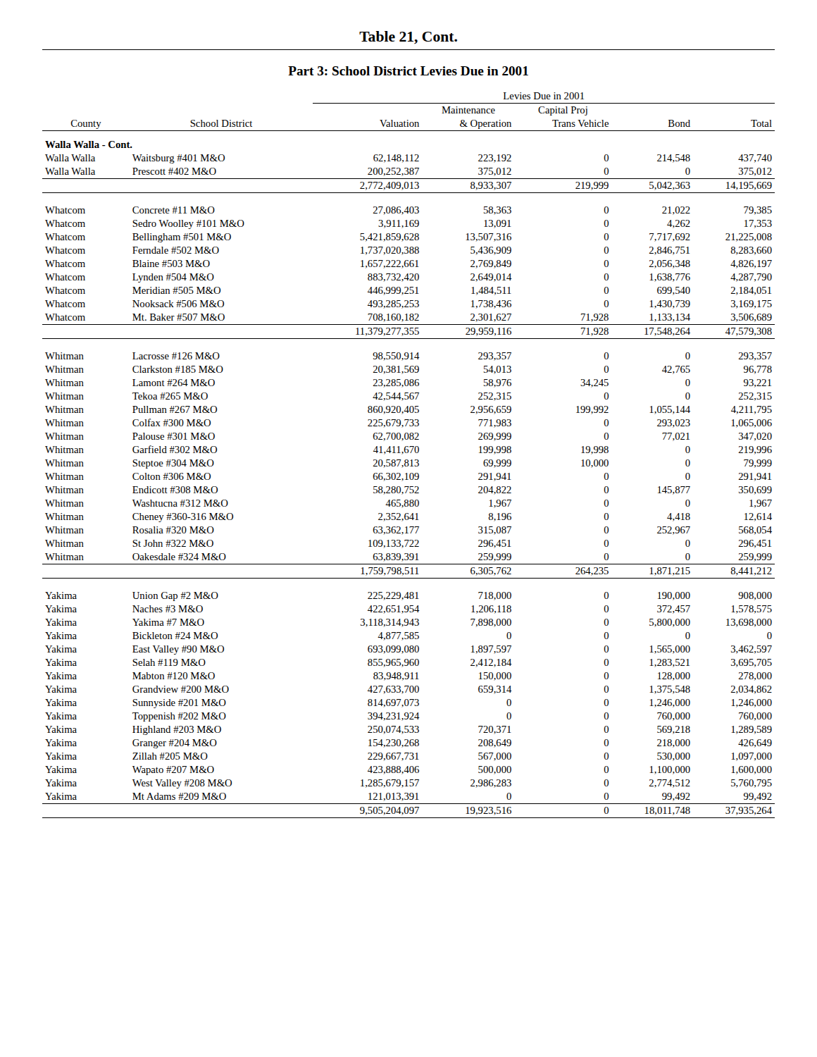Table 21, Cont.
Part 3: School District Levies Due in 2001
| | Levies Due in 2001 |
| --- | --- |
| | | Maintenance | Capital Proj | | |
| County | School District | Valuation | & Operation | Trans Vehicle | Bond | Total |
| Walla Walla - Cont. |
| Walla Walla | Waitsburg #401 M&O | 62,148,112 | 223,192 | 0 | 214,548 | 437,740 |
| Walla Walla | Prescott #402 M&O | 200,252,387 | 375,012 | 0 | 0 | 375,012 |
| | | 2,772,409,013 | 8,933,307 | 219,999 | 5,042,363 | 14,195,669 |
| Whatcom | Concrete #11 M&O | 27,086,403 | 58,363 | 0 | 21,022 | 79,385 |
| Whatcom | Sedro Woolley #101 M&O | 3,911,169 | 13,091 | 0 | 4,262 | 17,353 |
| Whatcom | Bellingham #501 M&O | 5,421,859,628 | 13,507,316 | 0 | 7,717,692 | 21,225,008 |
| Whatcom | Ferndale #502 M&O | 1,737,020,388 | 5,436,909 | 0 | 2,846,751 | 8,283,660 |
| Whatcom | Blaine #503 M&O | 1,657,222,661 | 2,769,849 | 0 | 2,056,348 | 4,826,197 |
| Whatcom | Lynden #504 M&O | 883,732,420 | 2,649,014 | 0 | 1,638,776 | 4,287,790 |
| Whatcom | Meridian #505 M&O | 446,999,251 | 1,484,511 | 0 | 699,540 | 2,184,051 |
| Whatcom | Nooksack #506 M&O | 493,285,253 | 1,738,436 | 0 | 1,430,739 | 3,169,175 |
| Whatcom | Mt. Baker #507 M&O | 708,160,182 | 2,301,627 | 71,928 | 1,133,134 | 3,506,689 |
| | | 11,379,277,355 | 29,959,116 | 71,928 | 17,548,264 | 47,579,308 |
| Whitman | Lacrosse #126 M&O | 98,550,914 | 293,357 | 0 | 0 | 293,357 |
| Whitman | Clarkston #185 M&O | 20,381,569 | 54,013 | 0 | 42,765 | 96,778 |
| Whitman | Lamont #264 M&O | 23,285,086 | 58,976 | 34,245 | 0 | 93,221 |
| Whitman | Tekoa #265 M&O | 42,544,567 | 252,315 | 0 | 0 | 252,315 |
| Whitman | Pullman #267 M&O | 860,920,405 | 2,956,659 | 199,992 | 1,055,144 | 4,211,795 |
| Whitman | Colfax #300 M&O | 225,679,733 | 771,983 | 0 | 293,023 | 1,065,006 |
| Whitman | Palouse #301 M&O | 62,700,082 | 269,999 | 0 | 77,021 | 347,020 |
| Whitman | Garfield #302 M&O | 41,411,670 | 199,998 | 19,998 | 0 | 219,996 |
| Whitman | Steptoe #304 M&O | 20,587,813 | 69,999 | 10,000 | 0 | 79,999 |
| Whitman | Colton #306 M&O | 66,302,109 | 291,941 | 0 | 0 | 291,941 |
| Whitman | Endicott #308 M&O | 58,280,752 | 204,822 | 0 | 145,877 | 350,699 |
| Whitman | Washtucna #312 M&O | 465,880 | 1,967 | 0 | 0 | 1,967 |
| Whitman | Cheney #360-316 M&O | 2,352,641 | 8,196 | 0 | 4,418 | 12,614 |
| Whitman | Rosalia #320 M&O | 63,362,177 | 315,087 | 0 | 252,967 | 568,054 |
| Whitman | St John #322 M&O | 109,133,722 | 296,451 | 0 | 0 | 296,451 |
| Whitman | Oakesdale #324 M&O | 63,839,391 | 259,999 | 0 | 0 | 259,999 |
| | | 1,759,798,511 | 6,305,762 | 264,235 | 1,871,215 | 8,441,212 |
| Yakima | Union Gap #2 M&O | 225,229,481 | 718,000 | 0 | 190,000 | 908,000 |
| Yakima | Naches #3 M&O | 422,651,954 | 1,206,118 | 0 | 372,457 | 1,578,575 |
| Yakima | Yakima #7 M&O | 3,118,314,943 | 7,898,000 | 0 | 5,800,000 | 13,698,000 |
| Yakima | Bickleton #24 M&O | 4,877,585 | 0 | 0 | 0 | 0 |
| Yakima | East Valley #90 M&O | 693,099,080 | 1,897,597 | 0 | 1,565,000 | 3,462,597 |
| Yakima | Selah #119 M&O | 855,965,960 | 2,412,184 | 0 | 1,283,521 | 3,695,705 |
| Yakima | Mabton #120 M&O | 83,948,911 | 150,000 | 0 | 128,000 | 278,000 |
| Yakima | Grandview #200 M&O | 427,633,700 | 659,314 | 0 | 1,375,548 | 2,034,862 |
| Yakima | Sunnyside #201 M&O | 814,697,073 | 0 | 0 | 1,246,000 | 1,246,000 |
| Yakima | Toppenish #202 M&O | 394,231,924 | 0 | 0 | 760,000 | 760,000 |
| Yakima | Highland #203 M&O | 250,074,533 | 720,371 | 0 | 569,218 | 1,289,589 |
| Yakima | Granger #204 M&O | 154,230,268 | 208,649 | 0 | 218,000 | 426,649 |
| Yakima | Zillah #205 M&O | 229,667,731 | 567,000 | 0 | 530,000 | 1,097,000 |
| Yakima | Wapato #207 M&O | 423,888,406 | 500,000 | 0 | 1,100,000 | 1,600,000 |
| Yakima | West Valley #208 M&O | 1,285,679,157 | 2,986,283 | 0 | 2,774,512 | 5,760,795 |
| Yakima | Mt Adams #209 M&O | 121,013,391 | 0 | 0 | 99,492 | 99,492 |
| | | 9,505,204,097 | 19,923,516 | 0 | 18,011,748 | 37,935,264 |